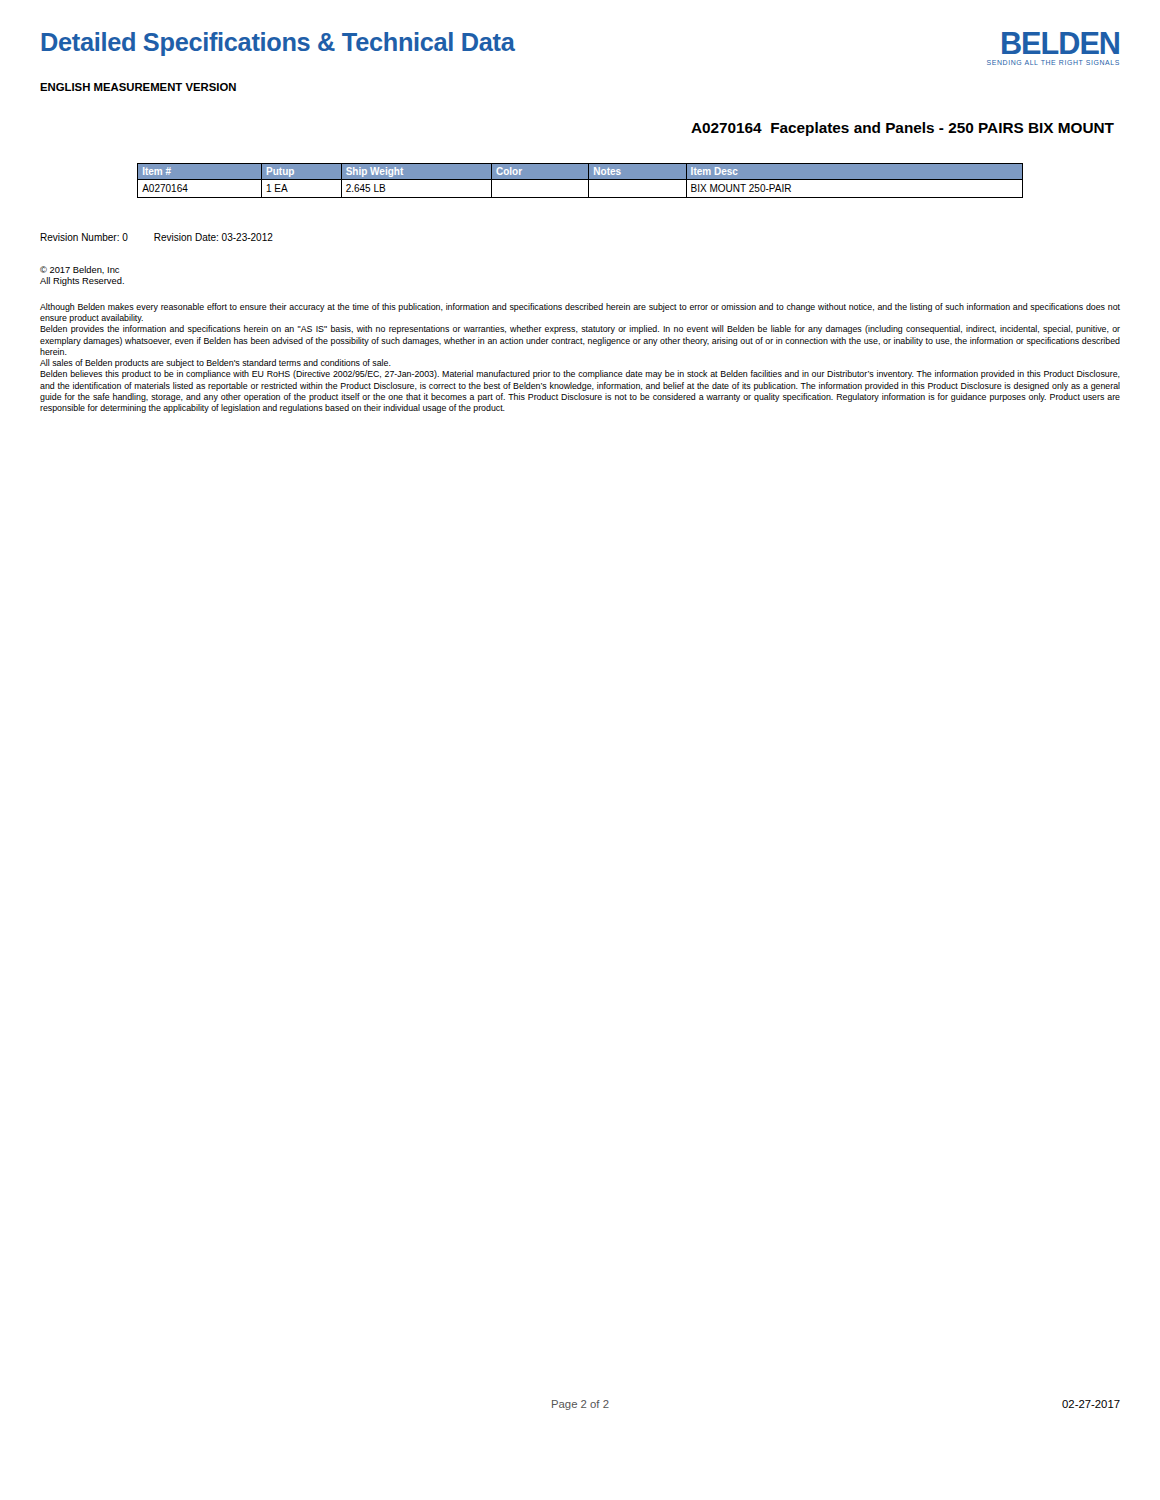Detailed Specifications & Technical Data
BELDEN
SENDING ALL THE RIGHT SIGNALS
ENGLISH MEASUREMENT VERSION
A0270164 Faceplates and Panels - 250 PAIRS BIX MOUNT
| Item # | Putup | Ship Weight | Color | Notes | Item Desc |
| --- | --- | --- | --- | --- | --- |
| A0270164 | 1 EA | 2.645 LB | | | BIX MOUNT 250-PAIR |
Revision Number: 0 Revision Date: 03-23-2012
© 2017 Belden, Inc
All Rights Reserved.
Although Belden makes every reasonable effort to ensure their accuracy at the time of this publication, information and specifications described herein are subject to error or omission and to change without notice, and the listing of such information and specifications does not ensure product availability.
Belden provides the information and specifications herein on an "AS IS" basis, with no representations or warranties, whether express, statutory or implied. In no event will Belden be liable for any damages (including consequential, indirect, incidental, special, punitive, or exemplary damages) whatsoever, even if Belden has been advised of the possibility of such damages, whether in an action under contract, negligence or any other theory, arising out of or in connection with the use, or inability to use, the information or specifications described herein.
All sales of Belden products are subject to Belden's standard terms and conditions of sale.
Belden believes this product to be in compliance with EU RoHS (Directive 2002/95/EC, 27-Jan-2003). Material manufactured prior to the compliance date may be in stock at Belden facilities and in our Distributor’s inventory. The information provided in this Product Disclosure, and the identification of materials listed as reportable or restricted within the Product Disclosure, is correct to the best of Belden’s knowledge, information, and belief at the date of its publication. The information provided in this Product Disclosure is designed only as a general guide for the safe handling, storage, and any other operation of the product itself or the one that it becomes a part of. This Product Disclosure is not to be considered a warranty or quality specification. Regulatory information is for guidance purposes only. Product users are responsible for determining the applicability of legislation and regulations based on their individual usage of the product.
Page 2 of 2
02-27-2017